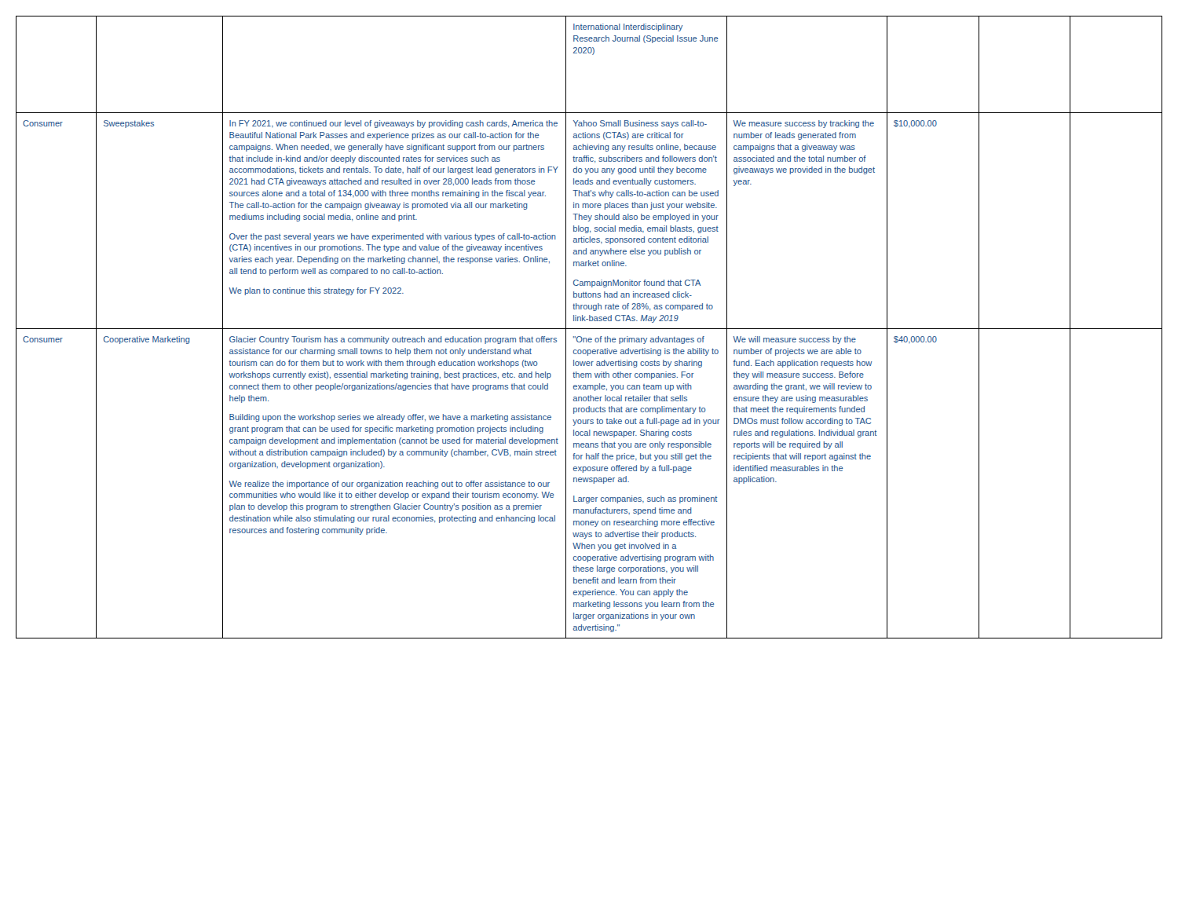| | | | International Interdisciplinary Research Journal (Special Issue June 2020) | | | | |
| Consumer | Sweepstakes | In FY 2021, we continued our level of giveaways by providing cash cards, America the Beautiful National Park Passes and experience prizes as our call-to-action for the campaigns. When needed, we generally have significant support from our partners that include in-kind and/or deeply discounted rates for services such as accommodations, tickets and rentals. To date, half of our largest lead generators in FY 2021 had CTA giveaways attached and resulted in over 28,000 leads from those sources alone and a total of 134,000 with three months remaining in the fiscal year. The call-to-action for the campaign giveaway is promoted via all our marketing mediums including social media, online and print. Over the past several years we have experimented with various types of call-to-action (CTA) incentives in our promotions. The type and value of the giveaway incentives varies each year. Depending on the marketing channel, the response varies. Online, all tend to perform well as compared to no call-to-action. We plan to continue this strategy for FY 2022. | Yahoo Small Business says call-to-actions (CTAs) are critical for achieving any results online, because traffic, subscribers and followers don't do you any good until they become leads and eventually customers. That's why calls-to-action can be used in more places than just your website. They should also be employed in your blog, social media, email blasts, guest articles, sponsored content editorial and anywhere else you publish or market online. CampaignMonitor found that CTA buttons had an increased click-through rate of 28%, as compared to link-based CTAs. May 2019 | We measure success by tracking the number of leads generated from campaigns that a giveaway was associated and the total number of giveaways we provided in the budget year. | $10,000.00 | | |
| Consumer | Cooperative Marketing | Glacier Country Tourism has a community outreach and education program that offers assistance for our charming small towns to help them not only understand what tourism can do for them but to work with them through education workshops (two workshops currently exist), essential marketing training, best practices, etc. and help connect them to other people/organizations/agencies that have programs that could help them. Building upon the workshop series we already offer, we have a marketing assistance grant program that can be used for specific marketing promotion projects including campaign development and implementation (cannot be used for material development without a distribution campaign included) by a community (chamber, CVB, main street organization, development organization). We realize the importance of our organization reaching out to offer assistance to our communities who would like it to either develop or expand their tourism economy. We plan to develop this program to strengthen Glacier Country's position as a premier destination while also stimulating our rural economies, protecting and enhancing local resources and fostering community pride. | "One of the primary advantages of cooperative advertising is the ability to lower advertising costs by sharing them with other companies. For example, you can team up with another local retailer that sells products that are complimentary to yours to take out a full-page ad in your local newspaper. Sharing costs means that you are only responsible for half the price, but you still get the exposure offered by a full-page newspaper ad. Larger companies, such as prominent manufacturers, spend time and money on researching more effective ways to advertise their products. When you get involved in a cooperative advertising program with these large corporations, you will benefit and learn from their experience. You can apply the marketing lessons you learn from the larger organizations in your own advertising." | We will measure success by the number of projects we are able to fund. Each application requests how they will measure success. Before awarding the grant, we will review to ensure they are using measurables that meet the requirements funded DMOs must follow according to TAC rules and regulations. Individual grant reports will be required by all recipients that will report against the identified measurables in the application. | $40,000.00 | | |